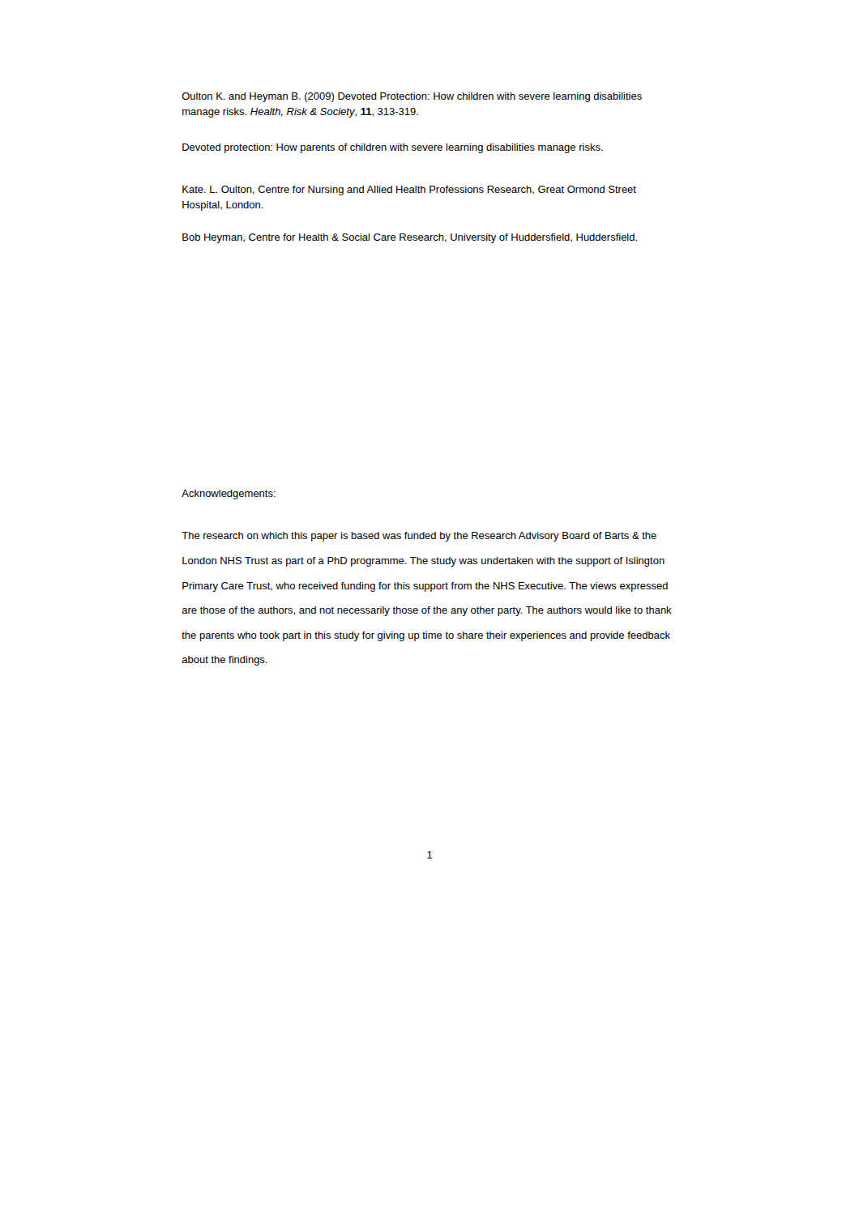Oulton K. and Heyman B. (2009) Devoted Protection: How children with severe learning disabilities manage risks. Health, Risk & Society, 11, 313-319.
Devoted protection: How parents of children with severe learning disabilities manage risks.
Kate. L. Oulton, Centre for Nursing and Allied Health Professions Research, Great Ormond Street Hospital, London.
Bob Heyman, Centre for Health & Social Care Research, University of Huddersfield, Huddersfield.
Acknowledgements:
The research on which this paper is based was funded by the Research Advisory Board of Barts & the London NHS Trust as part of a PhD programme. The study was undertaken with the support of Islington Primary Care Trust, who received funding for this support from the NHS Executive. The views expressed are those of the authors, and not necessarily those of the any other party. The authors would like to thank the parents who took part in this study for giving up time to share their experiences and provide feedback about the findings.
1